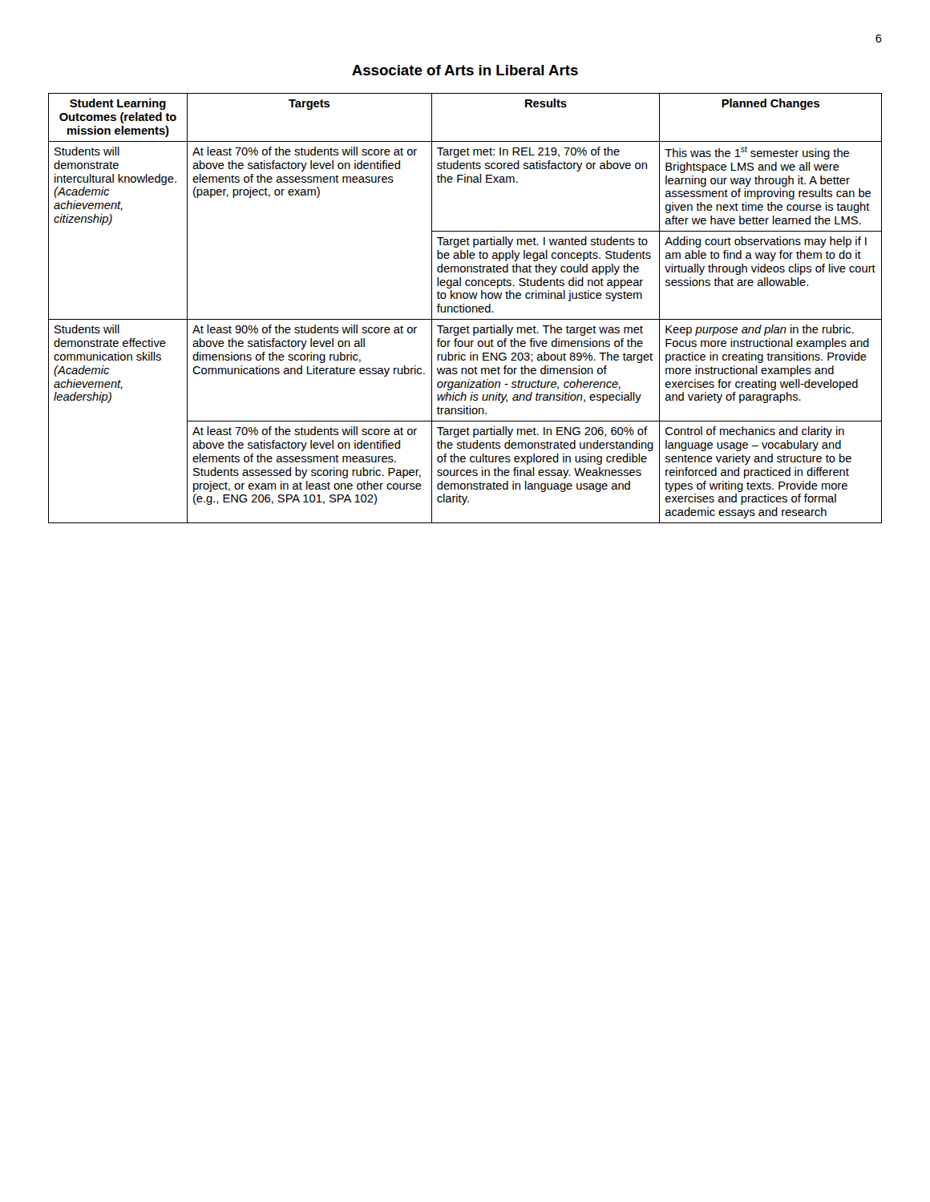6
Associate of Arts in Liberal Arts
| Student Learning Outcomes (related to mission elements) | Targets | Results | Planned Changes |
| --- | --- | --- | --- |
| Students will demonstrate intercultural knowledge. (Academic achievement, citizenship) | At least 70% of the students will score at or above the satisfactory level on identified elements of the assessment measures (paper, project, or exam) | Target met: In REL 219, 70% of the students scored satisfactory or above on the Final Exam. | This was the 1 st semester using the Brightspace LMS and we all were learning our way through it. A better assessment of improving results can be given the next time the course is taught after we have better learned the LMS. |
| Target partially met. I wanted students to be able to apply legal concepts. Students demonstrated that they could apply the legal concepts. Students did not appear to know how the criminal justice system functioned. | Adding court observations may help if I am able to find a way for them to do it virtually through videos clips of live court sessions that are allowable. |
| Students will demonstrate effective communication skills (Academic achievement, leadership) | At least 90% of the students will score at or above the satisfactory level on all dimensions of the scoring rubric, Communications and Literature essay rubric. | Target partially met. The target was met for four out of the five dimensions of the rubric in ENG 203; about 89%. The target was not met for the dimension of organization - structure, coherence, which is unity, and transition , especially transition. | Keep purpose and plan in the rubric. Focus more instructional examples and practice in creating transitions. Provide more instructional examples and exercises for creating well-developed and variety of paragraphs. |
| At least 70% of the students will score at or above the satisfactory level on identified elements of the assessment measures. Students assessed by scoring rubric. Paper, project, or exam in at least one other course (e.g., ENG 206, SPA 101, SPA 102) | Target partially met. In ENG 206, 60% of the students demonstrated understanding of the cultures explored in using credible sources in the final essay. Weaknesses demonstrated in language usage and clarity. | Control of mechanics and clarity in language usage – vocabulary and sentence variety and structure to be reinforced and practiced in different types of writing texts. Provide more exercises and practices of formal academic essays and research |